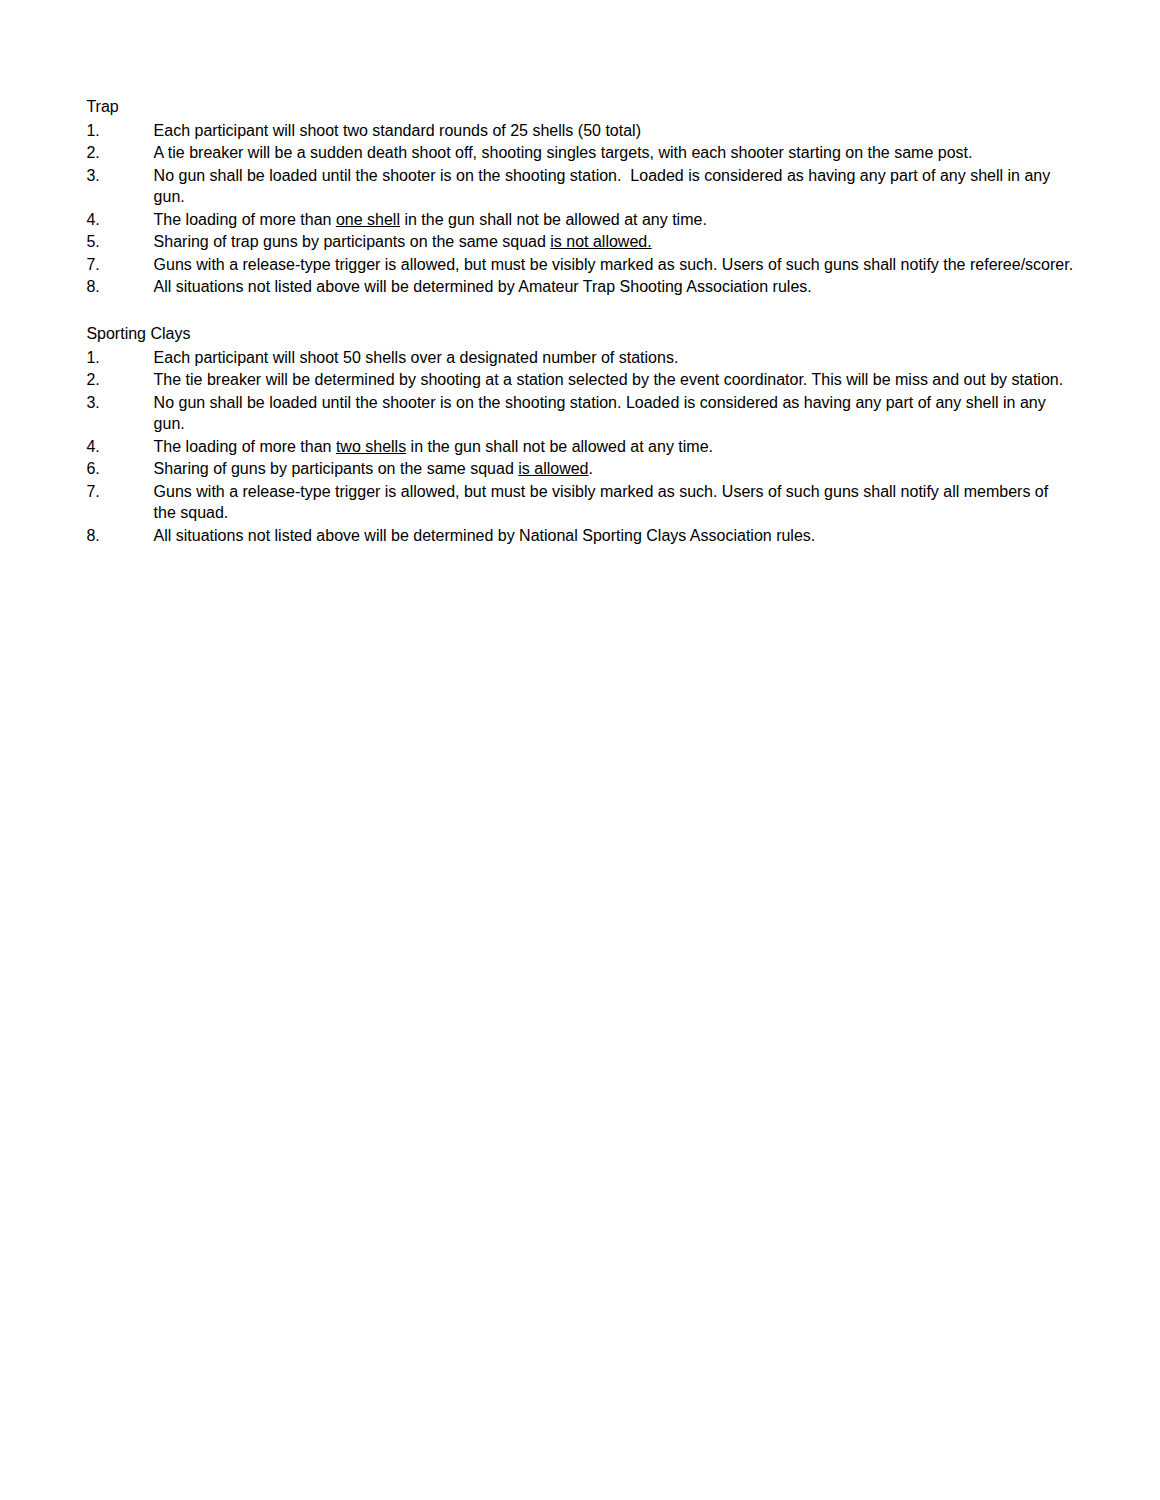Trap
1. Each participant will shoot two standard rounds of 25 shells (50 total)
2. A tie breaker will be a sudden death shoot off, shooting singles targets, with each shooter starting on the same post.
3. No gun shall be loaded until the shooter is on the shooting station. Loaded is considered as having any part of any shell in any gun.
4. The loading of more than one shell in the gun shall not be allowed at any time.
5. Sharing of trap guns by participants on the same squad is not allowed.
7. Guns with a release-type trigger is allowed, but must be visibly marked as such. Users of such guns shall notify the referee/scorer.
8. All situations not listed above will be determined by Amateur Trap Shooting Association rules.
Sporting Clays
1. Each participant will shoot 50 shells over a designated number of stations.
2. The tie breaker will be determined by shooting at a station selected by the event coordinator. This will be miss and out by station.
3. No gun shall be loaded until the shooter is on the shooting station. Loaded is considered as having any part of any shell in any gun.
4. The loading of more than two shells in the gun shall not be allowed at any time.
6. Sharing of guns by participants on the same squad is allowed.
7. Guns with a release-type trigger is allowed, but must be visibly marked as such. Users of such guns shall notify all members of the squad.
8. All situations not listed above will be determined by National Sporting Clays Association rules.